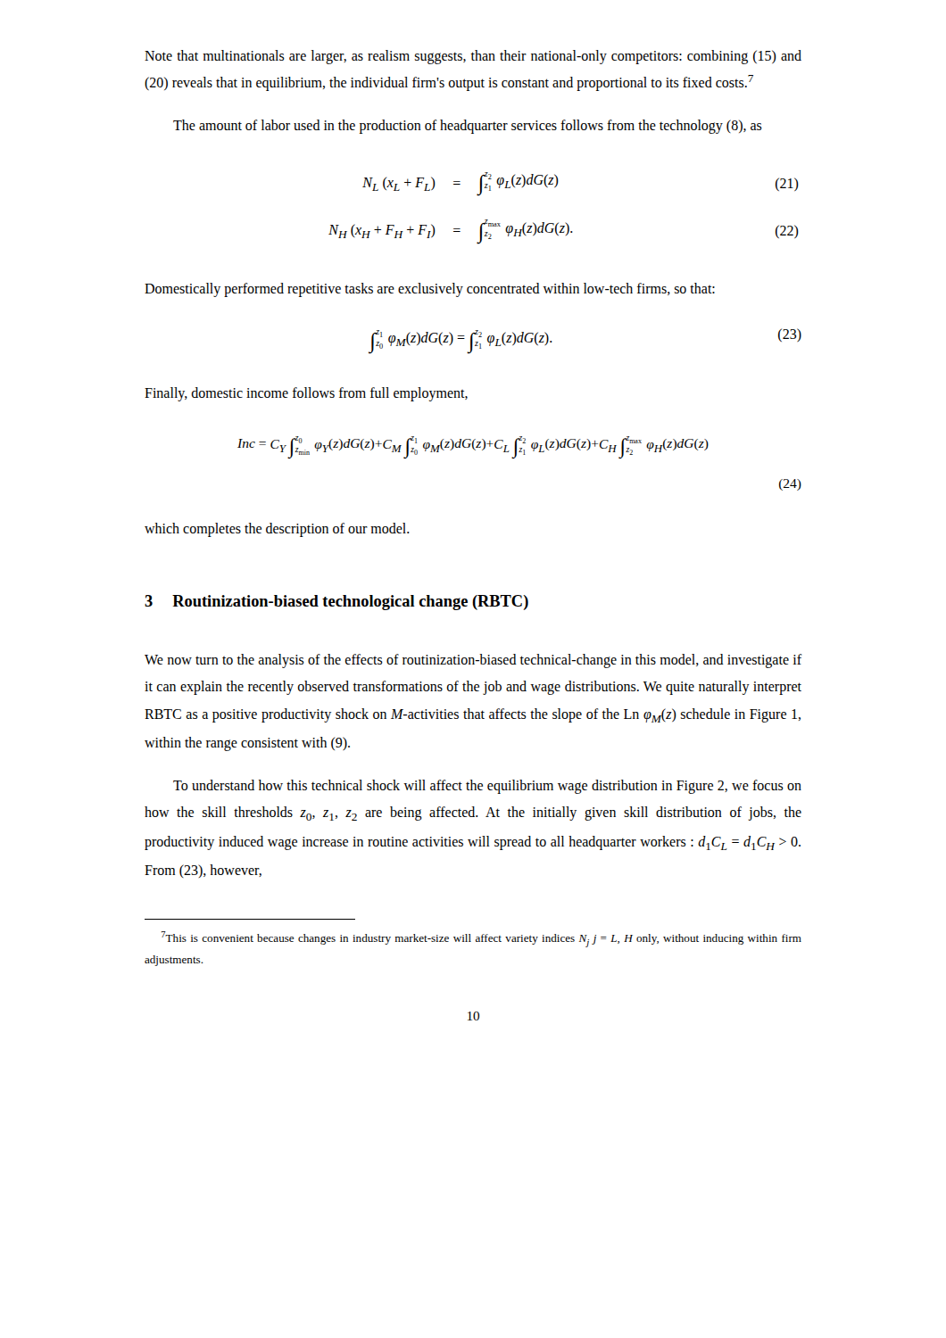Note that multinationals are larger, as realism suggests, than their national-only competitors: combining (15) and (20) reveals that in equilibrium, the individual firm's output is constant and proportional to its fixed costs.7
The amount of labor used in the production of headquarter services follows from the technology (8), as
| N L ( x L + F L ) | = | ∫ z 2 z 1 φ L ( z ) dG ( z ) | (21) |
| N H ( x H + F H + F I ) | = | ∫ z max z 2 φ H ( z ) dG ( z ). | (22) |
Domestically performed repetitive tasks are exclusively concentrated within low-tech firms, so that:
(23) ∫z1 z0 φM(z)dG(z) = ∫z2 z1 φL(z)dG(z).
Finally, domestic income follows from full employment,
Inc = CY ∫z0 zmin φY(z)dG(z)+CM ∫z1 z0 φM(z)dG(z)+CL ∫z2 z1 φL(z)dG(z)+CH ∫zmax z2 φH(z)dG(z)
(24)
which completes the description of our model.
3 Routinization-biased technological change (RBTC)
We now turn to the analysis of the effects of routinization-biased technical-change in this model, and investigate if it can explain the recently observed transformations of the job and wage distributions. We quite naturally interpret RBTC as a positive productivity shock on M-activities that affects the slope of the Ln φM(z) schedule in Figure 1, within the range consistent with (9).
To understand how this technical shock will affect the equilibrium wage distribution in Figure 2, we focus on how the skill thresholds z0, z1, z2 are being affected. At the initially given skill distribution of jobs, the productivity induced wage increase in routine activities will spread to all headquarter workers : d1CL = d1CH > 0. From (23), however,
7This is convenient because changes in industry market-size will affect variety indices Nj j = L, H only, without inducing within firm adjustments.
10